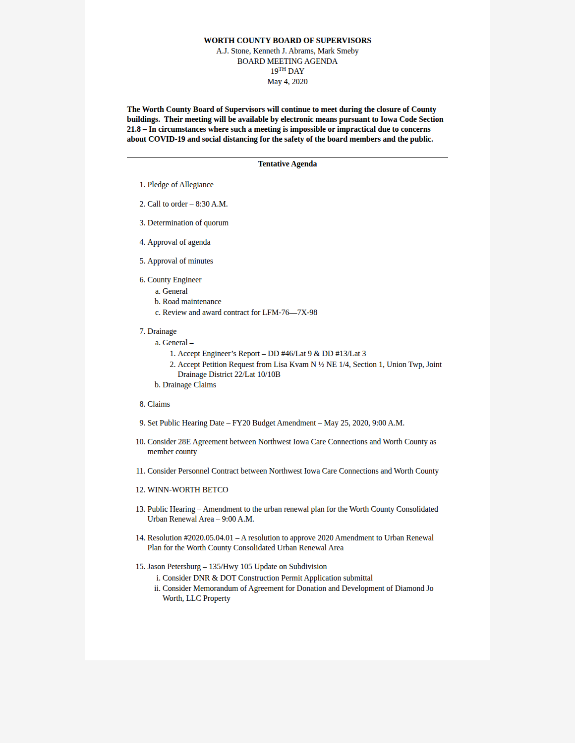Worth County Board of Supervisors
A.J. Stone, Kenneth J. Abrams, Mark Smeby
BOARD MEETING AGENDA
19TH DAY
May 4, 2020
The Worth County Board of Supervisors will continue to meet during the closure of County buildings. Their meeting will be available by electronic means pursuant to Iowa Code Section 21.8 – In circumstances where such a meeting is impossible or impractical due to concerns about COVID-19 and social distancing for the safety of the board members and the public.
Tentative Agenda
Pledge of Allegiance
Call to order – 8:30 A.M.
Determination of quorum
Approval of agenda
Approval of minutes
County Engineer
General
Road maintenance
Review and award contract for LFM-76—7X-98
Drainage
General –
Accept Engineer’s Report – DD #46/Lat 9 & DD #13/Lat 3
Accept Petition Request from Lisa Kvam N ½ NE 1/4, Section 1, Union Twp, Joint Drainage District 22/Lat 10/10B
Drainage Claims
Claims
Set Public Hearing Date – FY20 Budget Amendment – May 25, 2020, 9:00 A.M.
Consider 28E Agreement between Northwest Iowa Care Connections and Worth County as member county
Consider Personnel Contract between Northwest Iowa Care Connections and Worth County
WINN-WORTH BETCO
Public Hearing – Amendment to the urban renewal plan for the Worth County Consolidated Urban Renewal Area – 9:00 A.M.
Resolution #2020.05.04.01 – A resolution to approve 2020 Amendment to Urban Renewal Plan for the Worth County Consolidated Urban Renewal Area
Jason Petersburg – 135/Hwy 105 Update on Subdivision
Consider DNR & DOT Construction Permit Application submittal
Consider Memorandum of Agreement for Donation and Development of Diamond Jo Worth, LLC Property